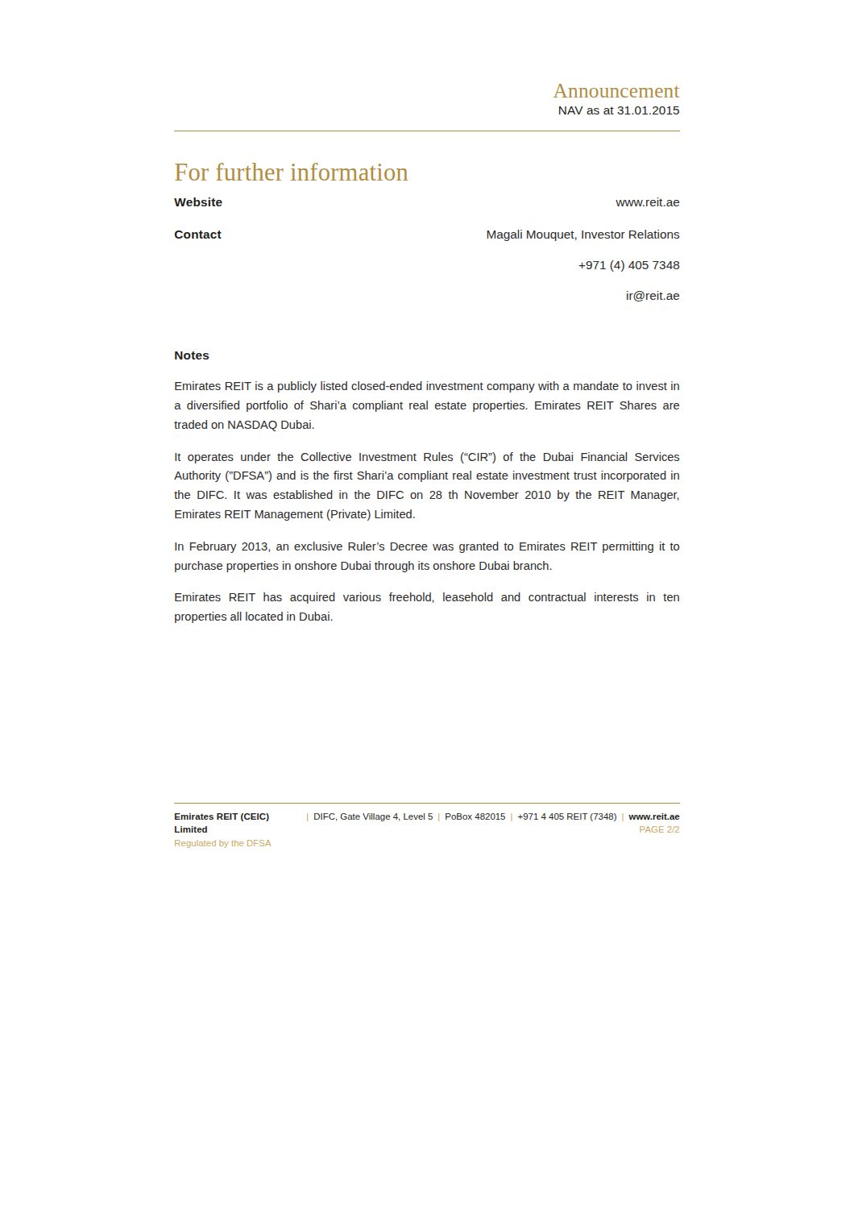Announcement
NAV as at 31.01.2015
For further information
Website www.reit.ae
Contact Magali Mouquet, Investor Relations
+971 (4) 405 7348
ir@reit.ae
Notes
Emirates REIT is a publicly listed closed-ended investment company with a mandate to invest in a diversified portfolio of Shari’a compliant real estate properties. Emirates REIT Shares are traded on NASDAQ Dubai.
It operates under the Collective Investment Rules (“CIR”) of the Dubai Financial Services Authority (”DFSA”) and is the first Shari’a compliant real estate investment trust incorporated in the DIFC. It was established in the DIFC on 28 th November 2010 by the REIT Manager, Emirates REIT Management (Private) Limited.
In February 2013, an exclusive Ruler’s Decree was granted to Emirates REIT permitting it to purchase properties in onshore Dubai through its onshore Dubai branch.
Emirates REIT has acquired various freehold, leasehold and contractual interests in ten properties all located in Dubai.
Emirates REIT (CEIC) Limited
Regulated by the DFSA
|DIFC, Gate Village 4, Level 5|PoBox 482015|+971 4 405 REIT (7348)|
www.reit.ae
PAGE 2/2